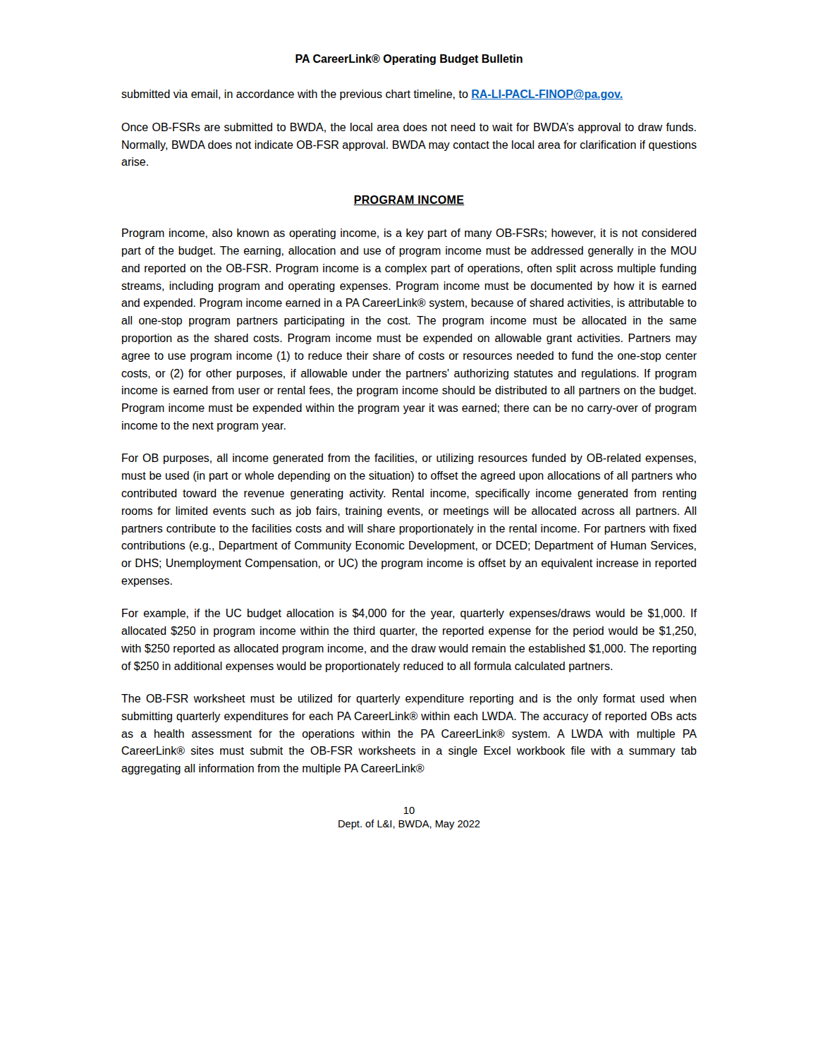PA CareerLink® Operating Budget Bulletin
submitted via email, in accordance with the previous chart timeline, to RA-LI-PACL-FINOP@pa.gov.
Once OB-FSRs are submitted to BWDA, the local area does not need to wait for BWDA’s approval to draw funds. Normally, BWDA does not indicate OB-FSR approval. BWDA may contact the local area for clarification if questions arise.
PROGRAM INCOME
Program income, also known as operating income, is a key part of many OB-FSRs; however, it is not considered part of the budget. The earning, allocation and use of program income must be addressed generally in the MOU and reported on the OB-FSR. Program income is a complex part of operations, often split across multiple funding streams, including program and operating expenses. Program income must be documented by how it is earned and expended. Program income earned in a PA CareerLink® system, because of shared activities, is attributable to all one-stop program partners participating in the cost. The program income must be allocated in the same proportion as the shared costs. Program income must be expended on allowable grant activities. Partners may agree to use program income (1) to reduce their share of costs or resources needed to fund the one-stop center costs, or (2) for other purposes, if allowable under the partners' authorizing statutes and regulations. If program income is earned from user or rental fees, the program income should be distributed to all partners on the budget. Program income must be expended within the program year it was earned; there can be no carry-over of program income to the next program year.
For OB purposes, all income generated from the facilities, or utilizing resources funded by OB-related expenses, must be used (in part or whole depending on the situation) to offset the agreed upon allocations of all partners who contributed toward the revenue generating activity. Rental income, specifically income generated from renting rooms for limited events such as job fairs, training events, or meetings will be allocated across all partners. All partners contribute to the facilities costs and will share proportionately in the rental income. For partners with fixed contributions (e.g., Department of Community Economic Development, or DCED; Department of Human Services, or DHS; Unemployment Compensation, or UC) the program income is offset by an equivalent increase in reported expenses.
For example, if the UC budget allocation is $4,000 for the year, quarterly expenses/draws would be $1,000. If allocated $250 in program income within the third quarter, the reported expense for the period would be $1,250, with $250 reported as allocated program income, and the draw would remain the established $1,000. The reporting of $250 in additional expenses would be proportionately reduced to all formula calculated partners.
The OB-FSR worksheet must be utilized for quarterly expenditure reporting and is the only format used when submitting quarterly expenditures for each PA CareerLink® within each LWDA. The accuracy of reported OBs acts as a health assessment for the operations within the PA CareerLink® system. A LWDA with multiple PA CareerLink® sites must submit the OB-FSR worksheets in a single Excel workbook file with a summary tab aggregating all information from the multiple PA CareerLink®
10 Dept. of L&I, BWDA, May 2022